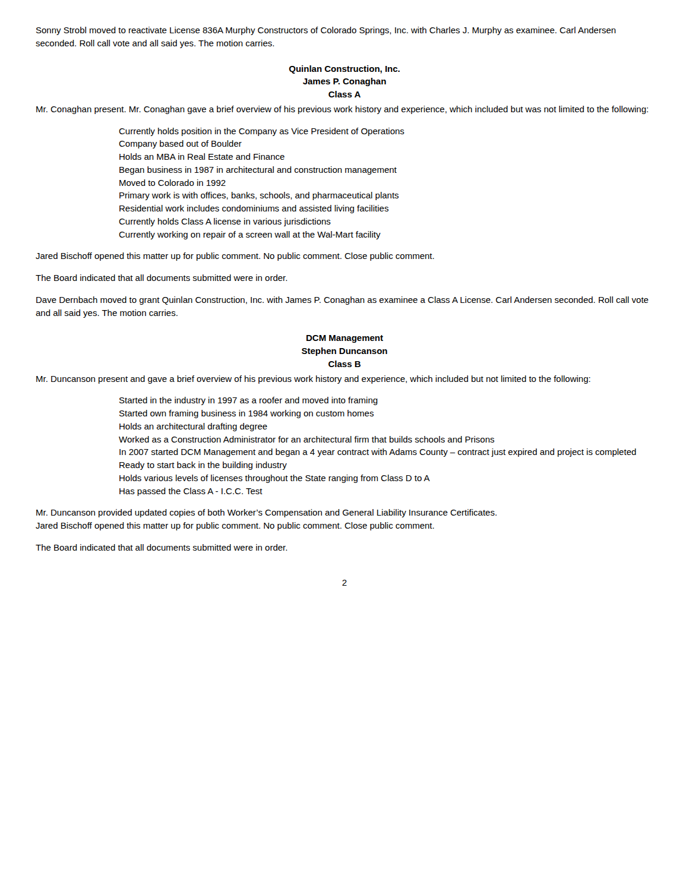Sonny Strobl moved to reactivate License 836A Murphy Constructors of Colorado Springs, Inc. with Charles J. Murphy as examinee. Carl Andersen seconded. Roll call vote and all said yes. The motion carries.
Quinlan Construction, Inc.
James P. Conaghan
Class A
Mr. Conaghan present. Mr. Conaghan gave a brief overview of his previous work history and experience, which included but was not limited to the following:
Currently holds position in the Company as Vice President of Operations
Company based out of Boulder
Holds an MBA in Real Estate and Finance
Began business in 1987 in architectural and construction management
Moved to Colorado in 1992
Primary work is with offices, banks, schools, and pharmaceutical plants
Residential work includes condominiums and assisted living facilities
Currently holds Class A license in various jurisdictions
Currently working on repair of a screen wall at the Wal-Mart facility
Jared Bischoff opened this matter up for public comment. No public comment. Close public comment.
The Board indicated that all documents submitted were in order.
Dave Dernbach moved to grant Quinlan Construction, Inc. with James P. Conaghan as examinee a Class A License. Carl Andersen seconded. Roll call vote and all said yes. The motion carries.
DCM Management
Stephen Duncanson
Class B
Mr. Duncanson present and gave a brief overview of his previous work history and experience, which included but not limited to the following:
Started in the industry in 1997 as a roofer and moved into framing
Started own framing business in 1984 working on custom homes
Holds an architectural drafting degree
Worked as a Construction Administrator for an architectural firm that builds schools and Prisons
In 2007 started DCM Management and began a 4 year contract with Adams County – contract just expired and project is completed
Ready to start back in the building industry
Holds various levels of licenses throughout the State ranging from Class D to A
Has passed the Class A - I.C.C. Test
Mr. Duncanson provided updated copies of both Worker’s Compensation and General Liability Insurance Certificates.
Jared Bischoff opened this matter up for public comment. No public comment. Close public comment.
The Board indicated that all documents submitted were in order.
2